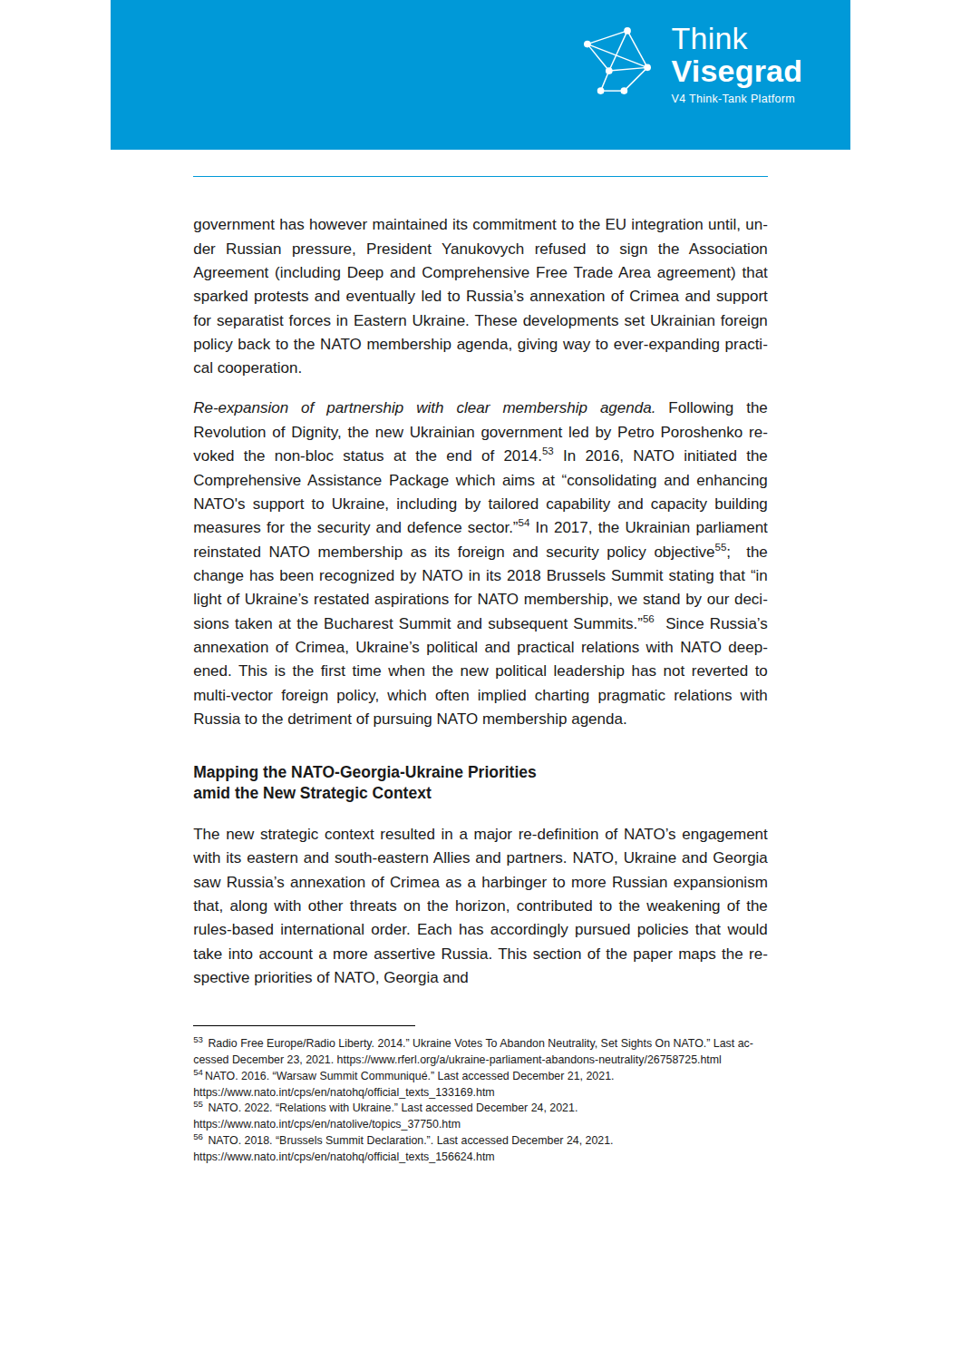Think Visegrad V4 Think-Tank Platform
government has however maintained its commitment to the EU integration until, under Russian pressure, President Yanukovych refused to sign the Association Agreement (including Deep and Comprehensive Free Trade Area agreement) that sparked protests and eventually led to Russia’s annexation of Crimea and support for separatist forces in Eastern Ukraine. These developments set Ukrainian foreign policy back to the NATO membership agenda, giving way to ever-expanding practical cooperation.
Re-expansion of partnership with clear membership agenda. Following the Revolution of Dignity, the new Ukrainian government led by Petro Poroshenko revoked the non-bloc status at the end of 2014.53 In 2016, NATO initiated the Comprehensive Assistance Package which aims at “consolidating and enhancing NATO's support to Ukraine, including by tailored capability and capacity building measures for the security and defence sector.”54 In 2017, the Ukrainian parliament reinstated NATO membership as its foreign and security policy objective55; the change has been recognized by NATO in its 2018 Brussels Summit stating that “in light of Ukraine’s restated aspirations for NATO membership, we stand by our decisions taken at the Bucharest Summit and subsequent Summits.”56 Since Russia’s annexation of Crimea, Ukraine’s political and practical relations with NATO deepened. This is the first time when the new political leadership has not reverted to multi-vector foreign policy, which often implied charting pragmatic relations with Russia to the detriment of pursuing NATO membership agenda.
Mapping the NATO-Georgia-Ukraine Priorities
amid the New Strategic Context
The new strategic context resulted in a major re-definition of NATO’s engagement with its eastern and south-eastern Allies and partners. NATO, Ukraine and Georgia saw Russia’s annexation of Crimea as a harbinger to more Russian expansionism that, along with other threats on the horizon, contributed to the weakening of the rules-based international order. Each has accordingly pursued policies that would take into account a more assertive Russia. This section of the paper maps the respective priorities of NATO, Georgia and
53 Radio Free Europe/Radio Liberty. 2014.” Ukraine Votes To Abandon Neutrality, Set Sights On NATO.” Last accessed December 23, 2021. https://www.rferl.org/a/ukraine-parliament-abandons-neutrality/26758725.html
54NATO. 2016. “Warsaw Summit Communiqué.” Last accessed December 21, 2021.
https://www.nato.int/cps/en/natohq/official_texts_133169.htm
55 NATO. 2022. “Relations with Ukraine.” Last accessed December 24, 2021.
https://www.nato.int/cps/en/natolive/topics_37750.htm
56 NATO. 2018. “Brussels Summit Declaration.”. Last accessed December 24, 2021.
https://www.nato.int/cps/en/natohq/official_texts_156624.htm